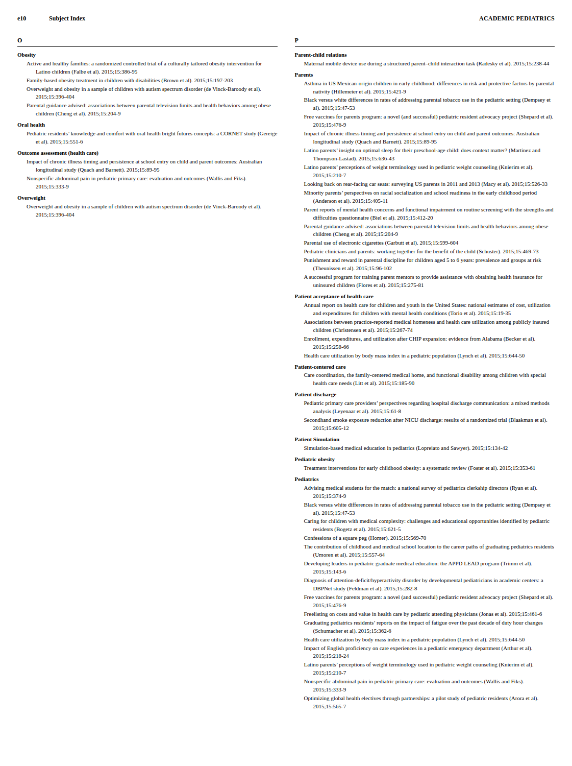e10 Subject Index
ACADEMIC PEDIATRICS
O
Obesity
Active and healthy families: a randomized controlled trial of a culturally tailored obesity intervention for Latino children (Falbe et al). 2015;15:386-95
Family-based obesity treatment in children with disabilities (Brown et al). 2015;15:197-203
Overweight and obesity in a sample of children with autism spectrum disorder (de Vinck-Baroody et al). 2015;15:396-404
Parental guidance advised: associations between parental television limits and health behaviors among obese children (Cheng et al). 2015;15:204-9
Oral health
Pediatric residents’ knowledge and comfort with oral health bright futures concepts: a CORNET study (Gereige et al). 2015;15:551-6
Outcome assessment (health care)
Impact of chronic illness timing and persistence at school entry on child and parent outcomes: Australian longitudinal study (Quach and Barnett). 2015;15:89-95
Nonspecific abdominal pain in pediatric primary care: evaluation and outcomes (Wallis and Fiks). 2015;15:333-9
Overweight
Overweight and obesity in a sample of children with autism spectrum disorder (de Vinck-Baroody et al). 2015;15:396-404
P
Parent-child relations
Maternal mobile device use during a structured parent–child interaction task (Radesky et al). 2015;15:238-44
Parents
Asthma in US Mexican-origin children in early childhood: differences in risk and protective factors by parental nativity (Hillemeier et al). 2015;15:421-9
Black versus white differences in rates of addressing parental tobacco use in the pediatric setting (Dempsey et al). 2015;15:47-53
Free vaccines for parents program: a novel (and successful) pediatric resident advocacy project (Shepard et al). 2015;15:476-9
Impact of chronic illness timing and persistence at school entry on child and parent outcomes: Australian longitudinal study (Quach and Barnett). 2015;15:89-95
Latino parents’ insight on optimal sleep for their preschool-age child: does context matter? (Martinez and Thompson-Lastad). 2015;15:636-43
Latino parents’ perceptions of weight terminology used in pediatric weight counseling (Knierim et al). 2015;15:210-7
Looking back on rear-facing car seats: surveying US parents in 2011 and 2013 (Macy et al). 2015;15:526-33
Minority parents’ perspectives on racial socialization and school readiness in the early childhood period (Anderson et al). 2015;15:405-11
Parent reports of mental health concerns and functional impairment on routine screening with the strengths and difficulties questionnaire (Biel et al). 2015;15:412-20
Parental guidance advised: associations between parental television limits and health behaviors among obese children (Cheng et al). 2015;15:204-9
Parental use of electronic cigarettes (Garbutt et al). 2015;15:599-604
Pediatric clinicians and parents: working together for the benefit of the child (Schuster). 2015;15:469-73
Punishment and reward in parental discipline for children aged 5 to 6 years: prevalence and groups at risk (Theunissen et al). 2015;15:96-102
A successful program for training parent mentors to provide assistance with obtaining health insurance for uninsured children (Flores et al). 2015;15:275-81
Patient acceptance of health care
Annual report on health care for children and youth in the United States: national estimates of cost, utilization and expenditures for children with mental health conditions (Torio et al). 2015;15:19-35
Associations between practice-reported medical homeness and health care utilization among publicly insured children (Christensen et al). 2015;15:267-74
Enrollment, expenditures, and utilization after CHIP expansion: evidence from Alabama (Becker et al). 2015;15:258-66
Health care utilization by body mass index in a pediatric population (Lynch et al). 2015;15:644-50
Patient-centered care
Care coordination, the family-centered medical home, and functional disability among children with special health care needs (Litt et al). 2015;15:185-90
Patient discharge
Pediatric primary care providers’ perspectives regarding hospital discharge communication: a mixed methods analysis (Leyenaar et al). 2015;15:61-8
Secondhand smoke exposure reduction after NICU discharge: results of a randomized trial (Blaakman et al). 2015;15:605-12
Patient Simulation
Simulation-based medical education in pediatrics (Lopreiato and Sawyer). 2015;15:134-42
Pediatric obesity
Treatment interventions for early childhood obesity: a systematic review (Foster et al). 2015;15:353-61
Pediatrics
Advising medical students for the match: a national survey of pediatrics clerkship directors (Ryan et al). 2015;15:374-9
Black versus white differences in rates of addressing parental tobacco use in the pediatric setting (Dempsey et al). 2015;15:47-53
Caring for children with medical complexity: challenges and educational opportunities identified by pediatric residents (Bogetz et al). 2015;15:621-5
Confessions of a square peg (Homer). 2015;15:569-70
The contribution of childhood and medical school location to the career paths of graduating pediatrics residents (Umoren et al). 2015;15:557-64
Developing leaders in pediatric graduate medical education: the APPD LEAD program (Trimm et al). 2015;15:143-6
Diagnosis of attention-deficit/hyperactivity disorder by developmental pediatricians in academic centers: a DBPNet study (Feldman et al). 2015;15:282-8
Free vaccines for parents program: a novel (and successful) pediatric resident advocacy project (Shepard et al). 2015;15:476-9
Freelisting on costs and value in health care by pediatric attending physicians (Jonas et al). 2015;15:461-6
Graduating pediatrics residents’ reports on the impact of fatigue over the past decade of duty hour changes (Schumacher et al). 2015;15:362-6
Health care utilization by body mass index in a pediatric population (Lynch et al). 2015;15:644-50
Impact of English proficiency on care experiences in a pediatric emergency department (Arthur et al). 2015;15:218-24
Latino parents’ perceptions of weight terminology used in pediatric weight counseling (Knierim et al). 2015;15:210-7
Nonspecific abdominal pain in pediatric primary care: evaluation and outcomes (Wallis and Fiks). 2015;15:333-9
Optimizing global health electives through partnerships: a pilot study of pediatric residents (Arora et al). 2015;15:565-7